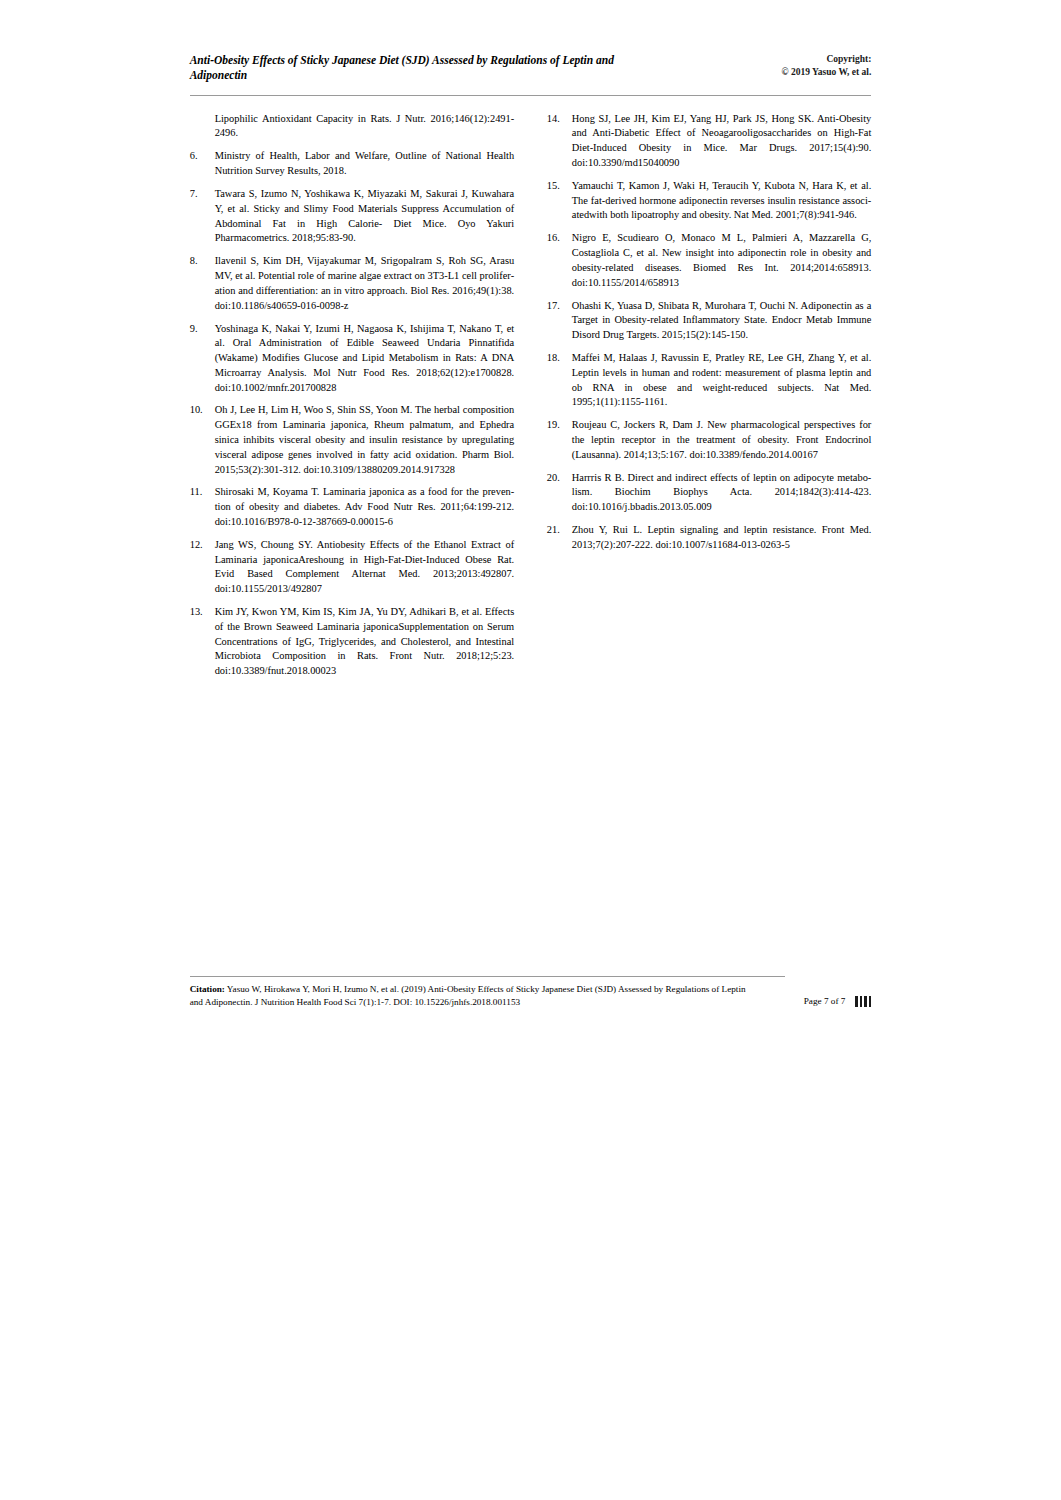Anti-Obesity Effects of Sticky Japanese Diet (SJD) Assessed by Regulations of Leptin and Adiponectin
Copyright:
© 2019 Yasuo W, et al.
Lipophilic Antioxidant Capacity in Rats. J Nutr. 2016;146(12):2491-2496.
6. Ministry of Health, Labor and Welfare, Outline of National Health Nutrition Survey Results, 2018.
7. Tawara S, Izumo N, Yoshikawa K, Miyazaki M, Sakurai J, Kuwahara Y, et al. Sticky and Slimy Food Materials Suppress Accumulation of Abdominal Fat in High Calorie- Diet Mice. Oyo Yakuri Pharmacometrics. 2018;95:83-90.
8. Ilavenil S, Kim DH, Vijayakumar M, Srigopalram S, Roh SG, Arasu MV, et al. Potential role of marine algae extract on 3T3-L1 cell proliferation and differentiation: an in vitro approach. Biol Res. 2016;49(1):38. doi:10.1186/s40659-016-0098-z
9. Yoshinaga K, Nakai Y, Izumi H, Nagaosa K, Ishijima T, Nakano T, et al. Oral Administration of Edible Seaweed Undaria Pinnatifida (Wakame) Modifies Glucose and Lipid Metabolism in Rats: A DNA Microarray Analysis. Mol Nutr Food Res. 2018;62(12):e1700828. doi:10.1002/mnfr.201700828
10. Oh J, Lee H, Lim H, Woo S, Shin SS, Yoon M. The herbal composition GGEx18 from Laminaria japonica, Rheum palmatum, and Ephedra sinica inhibits visceral obesity and insulin resistance by upregulating visceral adipose genes involved in fatty acid oxidation. Pharm Biol. 2015;53(2):301-312. doi:10.3109/13880209.2014.917328
11. Shirosaki M, Koyama T. Laminaria japonica as a food for the prevention of obesity and diabetes. Adv Food Nutr Res. 2011;64:199-212. doi:10.1016/B978-0-12-387669-0.00015-6
12. Jang WS, Choung SY. Antiobesity Effects of the Ethanol Extract of Laminaria japonicaAreshoung in High-Fat-Diet-Induced Obese Rat. Evid Based Complement Alternat Med. 2013;2013:492807. doi:10.1155/2013/492807
13. Kim JY, Kwon YM, Kim IS, Kim JA, Yu DY, Adhikari B, et al. Effects of the Brown Seaweed Laminaria japonicaSupplementation on Serum Concentrations of IgG, Triglycerides, and Cholesterol, and Intestinal Microbiota Composition in Rats. Front Nutr. 2018;12;5:23. doi:10.3389/fnut.2018.00023
14. Hong SJ, Lee JH, Kim EJ, Yang HJ, Park JS, Hong SK. Anti-Obesity and Anti-Diabetic Effect of Neoagarooligosaccharides on High-Fat Diet-Induced Obesity in Mice. Mar Drugs. 2017;15(4):90. doi:10.3390/md15040090
15. Yamauchi T, Kamon J, Waki H, Teraucih Y, Kubota N, Hara K, et al. The fat-derived hormone adiponectin reverses insulin resistance associatedwith both lipoatrophy and obesity. Nat Med. 2001;7(8):941-946.
16. Nigro E, Scudiearo O, Monaco M L, Palmieri A, Mazzarella G, Costagliola C, et al. New insight into adiponectin role in obesity and obesity-related diseases. Biomed Res Int. 2014;2014:658913. doi:10.1155/2014/658913
17. Ohashi K, Yuasa D, Shibata R, Murohara T, Ouchi N. Adiponectin as a Target in Obesity-related Inflammatory State. Endocr Metab Immune Disord Drug Targets. 2015;15(2):145-150.
18. Maffei M, Halaas J, Ravussin E, Pratley RE, Lee GH, Zhang Y, et al. Leptin levels in human and rodent: measurement of plasma leptin and ob RNA in obese and weight-reduced subjects. Nat Med. 1995;1(11):1155-1161.
19. Roujeau C, Jockers R, Dam J. New pharmacological perspectives for the leptin receptor in the treatment of obesity. Front Endocrinol (Lausanna). 2014;13;5:167. doi:10.3389/fendo.2014.00167
20. Harrris R B. Direct and indirect effects of leptin on adipocyte metabolism. Biochim Biophys Acta. 2014;1842(3):414-423. doi:10.1016/j.bbadis.2013.05.009
21. Zhou Y, Rui L. Leptin signaling and leptin resistance. Front Med. 2013;7(2):207-222. doi:10.1007/s11684-013-0263-5
Citation: Yasuo W, Hirokawa Y, Mori H, Izumo N, et al. (2019) Anti-Obesity Effects of Sticky Japanese Diet (SJD) Assessed by Regulations of Leptin and Adiponectin. J Nutrition Health Food Sci 7(1):1-7. DOI: 10.15226/jnhfs.2018.001153
Page 7 of 7